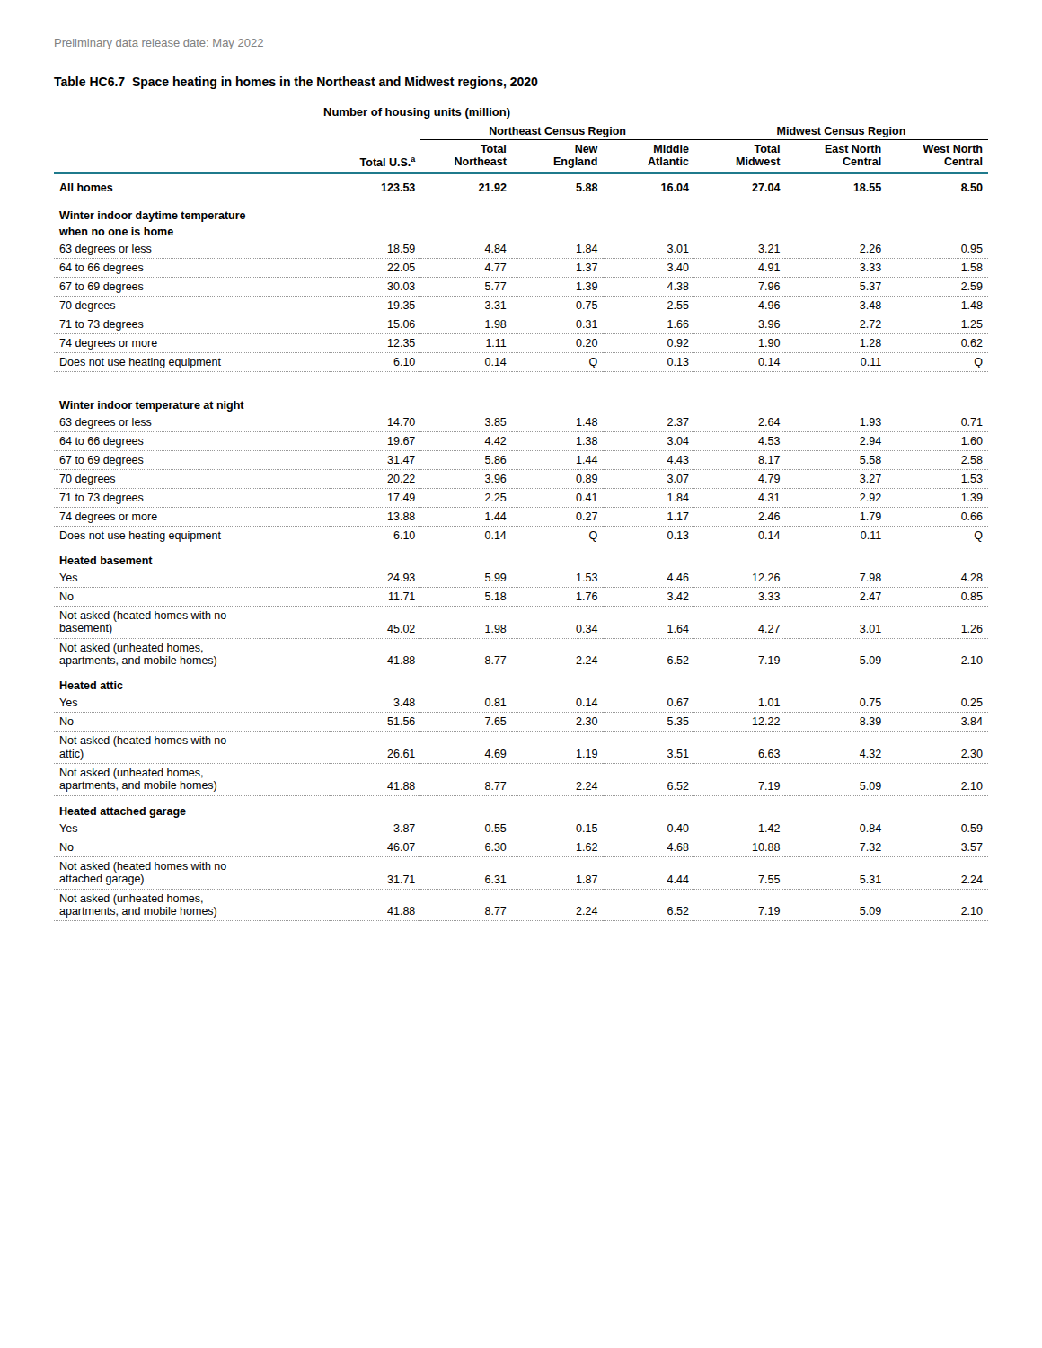Preliminary data release date: May 2022
Table HC6.7 Space heating in homes in the Northeast and Midwest regions, 2020
Number of housing units (million)
| | | Northeast Census Region | Midwest Census Region |
| --- | --- | --- | --- |
| | Total U.S. a | Total Northeast | New England | Middle Atlantic | Total Midwest | East North Central | West North Central |
| All homes | 123.53 | 21.92 | 5.88 | 16.04 | 27.04 | 18.55 | 8.50 |
| Winter indoor daytime temperature |
| when no one is home |
| 63 degrees or less | 18.59 | 4.84 | 1.84 | 3.01 | 3.21 | 2.26 | 0.95 |
| 64 to 66 degrees | 22.05 | 4.77 | 1.37 | 3.40 | 4.91 | 3.33 | 1.58 |
| 67 to 69 degrees | 30.03 | 5.77 | 1.39 | 4.38 | 7.96 | 5.37 | 2.59 |
| 70 degrees | 19.35 | 3.31 | 0.75 | 2.55 | 4.96 | 3.48 | 1.48 |
| 71 to 73 degrees | 15.06 | 1.98 | 0.31 | 1.66 | 3.96 | 2.72 | 1.25 |
| 74 degrees or more | 12.35 | 1.11 | 0.20 | 0.92 | 1.90 | 1.28 | 0.62 |
| Does not use heating equipment | 6.10 | 0.14 | Q | 0.13 | 0.14 | 0.11 | Q |
| Winter indoor temperature at night |
| 63 degrees or less | 14.70 | 3.85 | 1.48 | 2.37 | 2.64 | 1.93 | 0.71 |
| 64 to 66 degrees | 19.67 | 4.42 | 1.38 | 3.04 | 4.53 | 2.94 | 1.60 |
| 67 to 69 degrees | 31.47 | 5.86 | 1.44 | 4.43 | 8.17 | 5.58 | 2.58 |
| 70 degrees | 20.22 | 3.96 | 0.89 | 3.07 | 4.79 | 3.27 | 1.53 |
| 71 to 73 degrees | 17.49 | 2.25 | 0.41 | 1.84 | 4.31 | 2.92 | 1.39 |
| 74 degrees or more | 13.88 | 1.44 | 0.27 | 1.17 | 2.46 | 1.79 | 0.66 |
| Does not use heating equipment | 6.10 | 0.14 | Q | 0.13 | 0.14 | 0.11 | Q |
| Heated basement |
| Yes | 24.93 | 5.99 | 1.53 | 4.46 | 12.26 | 7.98 | 4.28 |
| No | 11.71 | 5.18 | 1.76 | 3.42 | 3.33 | 2.47 | 0.85 |
| Not asked (heated homes with no basement) | 45.02 | 1.98 | 0.34 | 1.64 | 4.27 | 3.01 | 1.26 |
| Not asked (unheated homes, apartments, and mobile homes) | 41.88 | 8.77 | 2.24 | 6.52 | 7.19 | 5.09 | 2.10 |
| Heated attic |
| Yes | 3.48 | 0.81 | 0.14 | 0.67 | 1.01 | 0.75 | 0.25 |
| No | 51.56 | 7.65 | 2.30 | 5.35 | 12.22 | 8.39 | 3.84 |
| Not asked (heated homes with no attic) | 26.61 | 4.69 | 1.19 | 3.51 | 6.63 | 4.32 | 2.30 |
| Not asked (unheated homes, apartments, and mobile homes) | 41.88 | 8.77 | 2.24 | 6.52 | 7.19 | 5.09 | 2.10 |
| Heated attached garage |
| Yes | 3.87 | 0.55 | 0.15 | 0.40 | 1.42 | 0.84 | 0.59 |
| No | 46.07 | 6.30 | 1.62 | 4.68 | 10.88 | 7.32 | 3.57 |
| Not asked (heated homes with no attached garage) | 31.71 | 6.31 | 1.87 | 4.44 | 7.55 | 5.31 | 2.24 |
| Not asked (unheated homes, apartments, and mobile homes) | 41.88 | 8.77 | 2.24 | 6.52 | 7.19 | 5.09 | 2.10 |